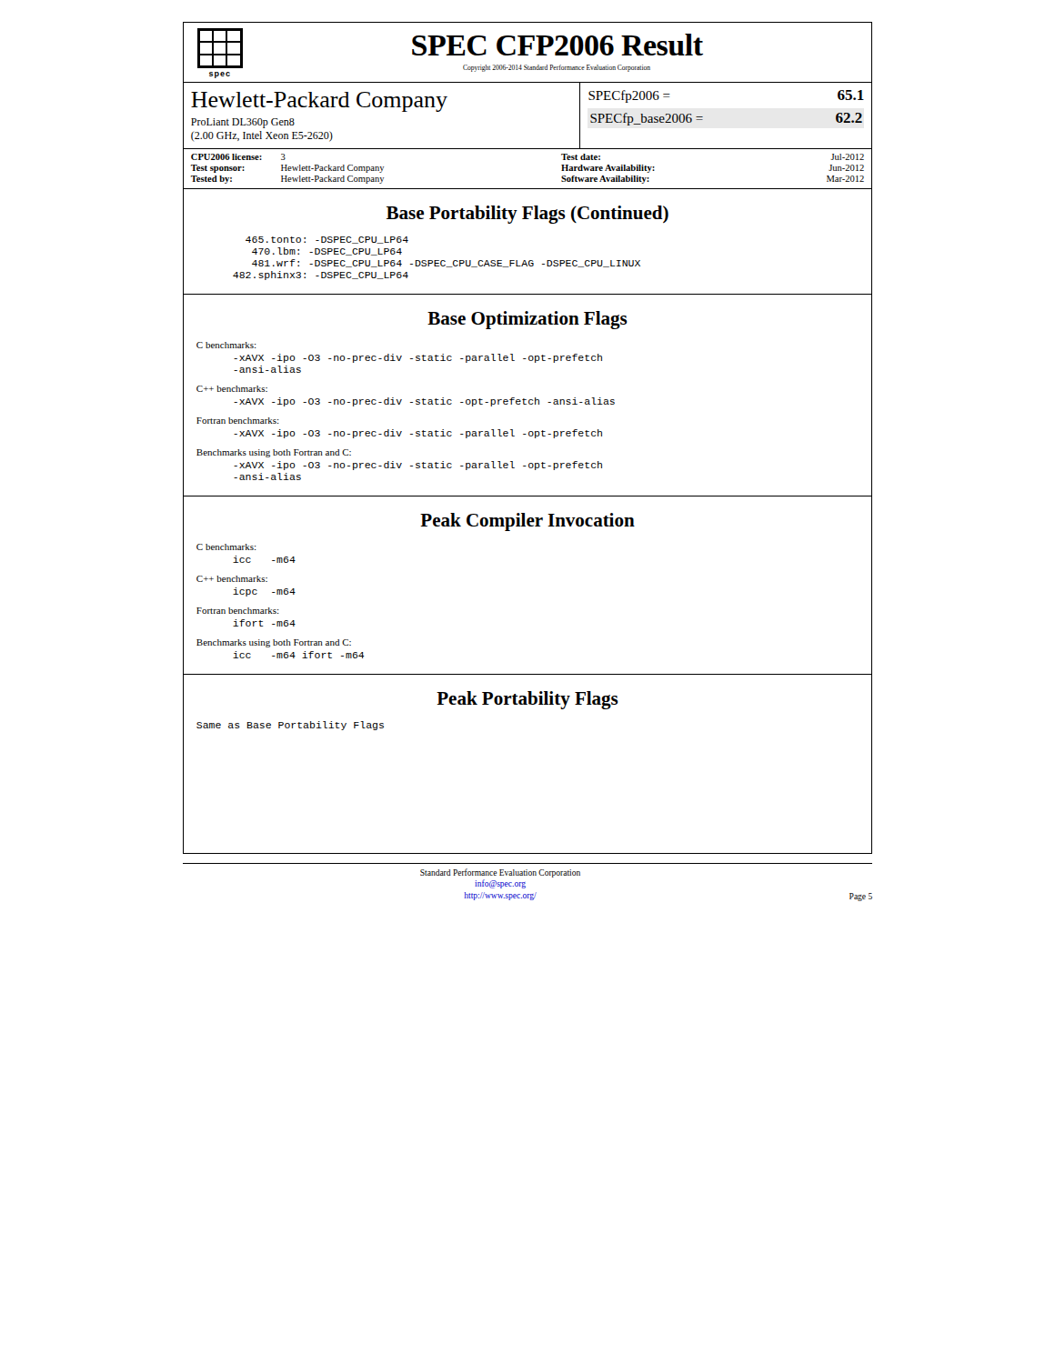spec
SPEC CFP2006 Result
Copyright 2006-2014 Standard Performance Evaluation Corporation
Hewlett-Packard Company
ProLiant DL360p Gen8
(2.00 GHz, Intel Xeon E5-2620)
SPECfp2006 = 65.1
SPECfp_base2006 = 62.2
CPU2006 license: 3
Test sponsor: Hewlett-Packard Company
Tested by: Hewlett-Packard Company
Test date: Jul-2012
Hardware Availability: Jun-2012
Software Availability: Mar-2012
Base Portability Flags (Continued)
  465.tonto: -DSPEC_CPU_LP64
   470.lbm: -DSPEC_CPU_LP64
   481.wrf: -DSPEC_CPU_LP64 -DSPEC_CPU_CASE_FLAG -DSPEC_CPU_LINUX
482.sphinx3: -DSPEC_CPU_LP64
Base Optimization Flags
C benchmarks:
-xAVX -ipo -O3 -no-prec-div -static -parallel -opt-prefetch
-ansi-alias
C++ benchmarks:
-xAVX -ipo -O3 -no-prec-div -static -opt-prefetch -ansi-alias
Fortran benchmarks:
-xAVX -ipo -O3 -no-prec-div -static -parallel -opt-prefetch
Benchmarks using both Fortran and C:
-xAVX -ipo -O3 -no-prec-div -static -parallel -opt-prefetch
-ansi-alias
Peak Compiler Invocation
C benchmarks:
icc   -m64
C++ benchmarks:
icpc  -m64
Fortran benchmarks:
ifort -m64
Benchmarks using both Fortran and C:
icc   -m64 ifort -m64
Peak Portability Flags
Same as Base Portability Flags
Standard Performance Evaluation Corporation
info@spec.org
http://www.spec.org/
Page 5